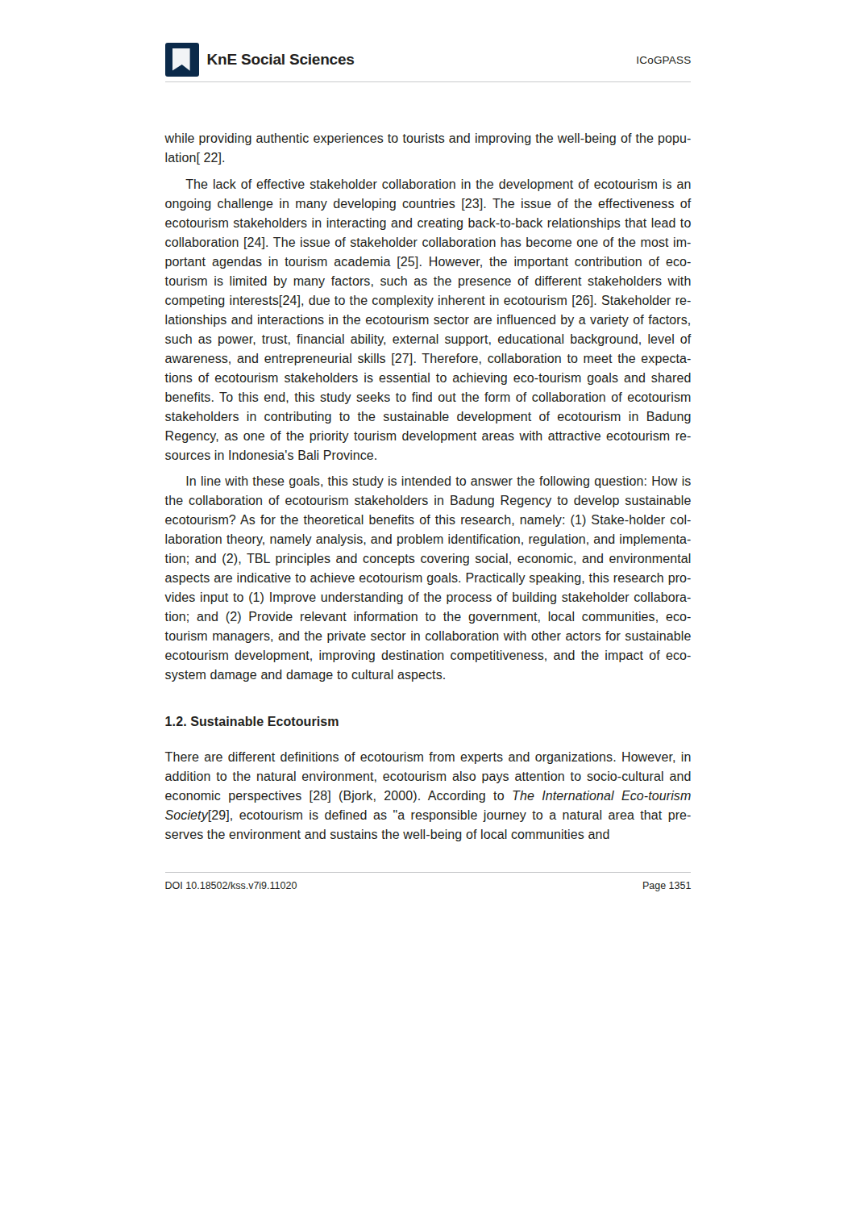KnE Social Sciences
ICoGPASS
while providing authentic experiences to tourists and improving the well-being of the population[ 22].
The lack of effective stakeholder collaboration in the development of ecotourism is an ongoing challenge in many developing countries [23]. The issue of the effectiveness of ecotourism stakeholders in interacting and creating back-to-back relationships that lead to collaboration [24]. The issue of stakeholder collaboration has become one of the most important agendas in tourism academia [25]. However, the important contribution of ecotourism is limited by many factors, such as the presence of different stakeholders with competing interests[24], due to the complexity inherent in ecotourism [26]. Stakeholder relationships and interactions in the ecotourism sector are influenced by a variety of factors, such as power, trust, financial ability, external support, educational background, level of awareness, and entrepreneurial skills [27]. Therefore, collaboration to meet the expectations of ecotourism stakeholders is essential to achieving eco-tourism goals and shared benefits. To this end, this study seeks to find out the form of collaboration of ecotourism stakeholders in contributing to the sustainable development of ecotourism in Badung Regency, as one of the priority tourism development areas with attractive ecotourism resources in Indonesia's Bali Province.
In line with these goals, this study is intended to answer the following question: How is the collaboration of ecotourism stakeholders in Badung Regency to develop sustainable ecotourism? As for the theoretical benefits of this research, namely: (1) Stake-holder collaboration theory, namely analysis, and problem identification, regulation, and implementation; and (2), TBL principles and concepts covering social, economic, and environmental aspects are indicative to achieve ecotourism goals. Practically speaking, this research provides input to (1) Improve understanding of the process of building stakeholder collaboration; and (2) Provide relevant information to the government, local communities, ecotourism managers, and the private sector in collaboration with other actors for sustainable ecotourism development, improving destination competitiveness, and the impact of ecosystem damage and damage to cultural aspects.
1.2. Sustainable Ecotourism
There are different definitions of ecotourism from experts and organizations. However, in addition to the natural environment, ecotourism also pays attention to socio-cultural and economic perspectives [28] (Bjork, 2000). According to The International Eco-tourism Society[29], ecotourism is defined as "a responsible journey to a natural area that preserves the environment and sustains the well-being of local communities and
DOI 10.18502/kss.v7i9.11020
Page 1351